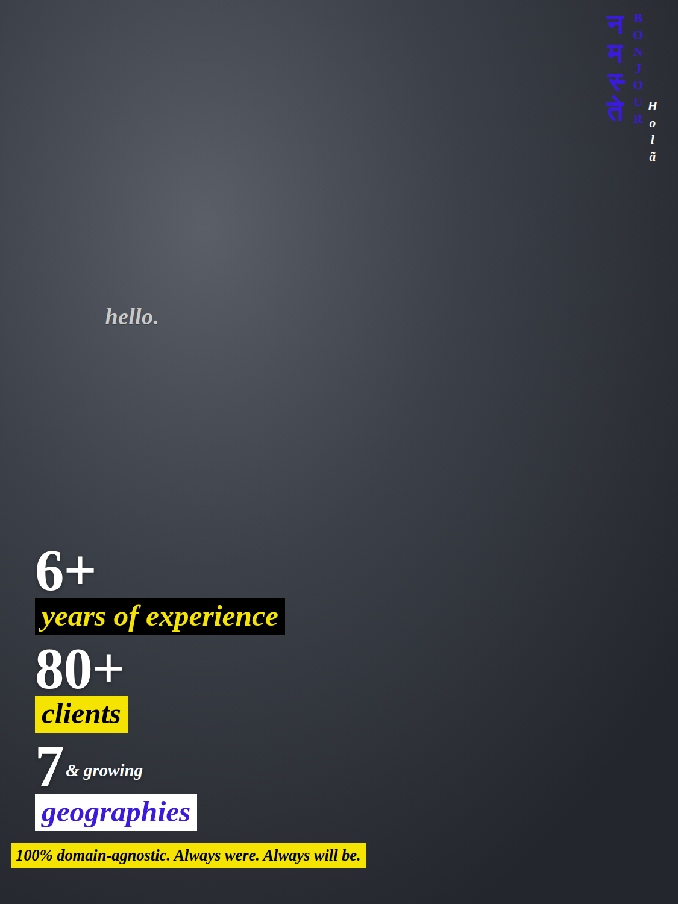Portrait photograph
hello.
नमस्ते BONJOUR Holã
Experience
6+
years of experience
Clients
80+
clients
Geographies
7& growing
geographies
100% domain-agnostic. Always were. Always will be.